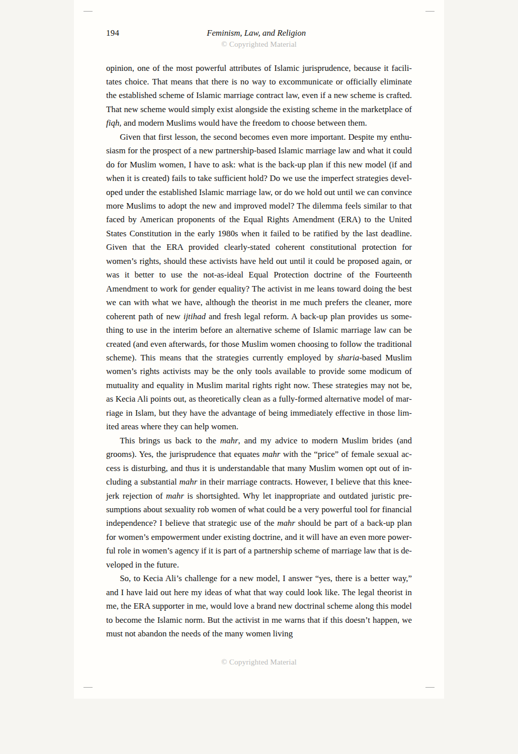194 Feminism, Law, and Religion
© Copyrighted Material
opinion, one of the most powerful attributes of Islamic jurisprudence, because it facilitates choice. That means that there is no way to excommunicate or officially eliminate the established scheme of Islamic marriage contract law, even if a new scheme is crafted. That new scheme would simply exist alongside the existing scheme in the marketplace of fiqh, and modern Muslims would have the freedom to choose between them.
Given that first lesson, the second becomes even more important. Despite my enthusiasm for the prospect of a new partnership-based Islamic marriage law and what it could do for Muslim women, I have to ask: what is the back-up plan if this new model (if and when it is created) fails to take sufficient hold? Do we use the imperfect strategies developed under the established Islamic marriage law, or do we hold out until we can convince more Muslims to adopt the new and improved model? The dilemma feels similar to that faced by American proponents of the Equal Rights Amendment (ERA) to the United States Constitution in the early 1980s when it failed to be ratified by the last deadline. Given that the ERA provided clearly-stated coherent constitutional protection for women’s rights, should these activists have held out until it could be proposed again, or was it better to use the not-as-ideal Equal Protection doctrine of the Fourteenth Amendment to work for gender equality? The activist in me leans toward doing the best we can with what we have, although the theorist in me much prefers the cleaner, more coherent path of new ijtihad and fresh legal reform. A back-up plan provides us something to use in the interim before an alternative scheme of Islamic marriage law can be created (and even afterwards, for those Muslim women choosing to follow the traditional scheme). This means that the strategies currently employed by sharia-based Muslim women’s rights activists may be the only tools available to provide some modicum of mutuality and equality in Muslim marital rights right now. These strategies may not be, as Kecia Ali points out, as theoretically clean as a fully-formed alternative model of marriage in Islam, but they have the advantage of being immediately effective in those limited areas where they can help women.
This brings us back to the mahr, and my advice to modern Muslim brides (and grooms). Yes, the jurisprudence that equates mahr with the “price” of female sexual access is disturbing, and thus it is understandable that many Muslim women opt out of including a substantial mahr in their marriage contracts. However, I believe that this knee-jerk rejection of mahr is shortsighted. Why let inappropriate and outdated juristic presumptions about sexuality rob women of what could be a very powerful tool for financial independence? I believe that strategic use of the mahr should be part of a back-up plan for women’s empowerment under existing doctrine, and it will have an even more powerful role in women’s agency if it is part of a partnership scheme of marriage law that is developed in the future.
So, to Kecia Ali’s challenge for a new model, I answer “yes, there is a better way,” and I have laid out here my ideas of what that way could look like. The legal theorist in me, the ERA supporter in me, would love a brand new doctrinal scheme along this model to become the Islamic norm. But the activist in me warns that if this doesn’t happen, we must not abandon the needs of the many women living
© Copyrighted Material